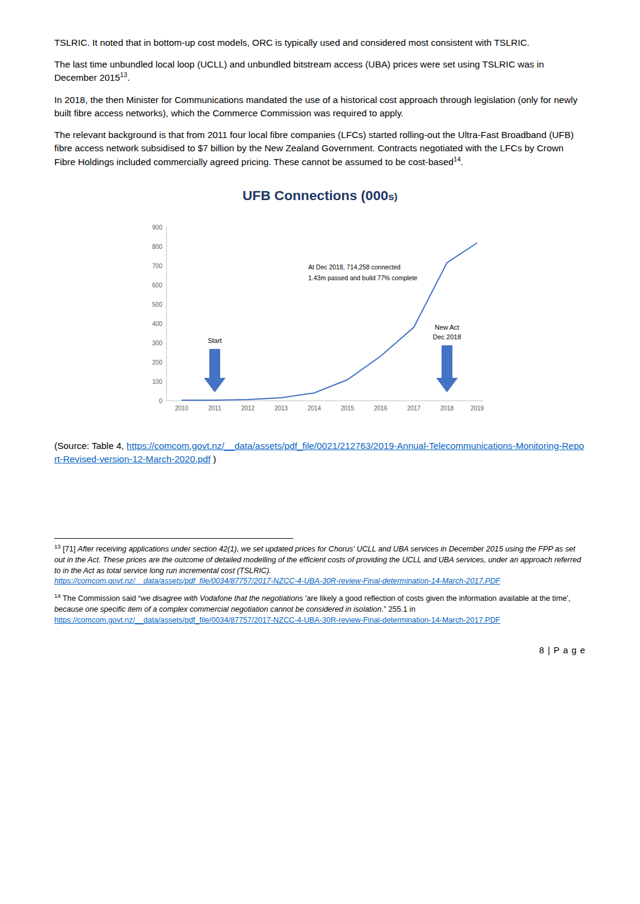TSLRIC. It noted that in bottom-up cost models, ORC is typically used and considered most consistent with TSLRIC.
The last time unbundled local loop (UCLL) and unbundled bitstream access (UBA) prices were set using TSLRIC was in December 201513.
In 2018, the then Minister for Communications mandated the use of a historical cost approach through legislation (only for newly built fibre access networks), which the Commerce Commission was required to apply.
The relevant background is that from 2011 four local fibre companies (LFCs) started rolling-out the Ultra-Fast Broadband (UFB) fibre access network subsidised to $7 billion by the New Zealand Government. Contracts negotiated with the LFCs by Crown Fibre Holdings included commercially agreed pricing. These cannot be assumed to be cost-based14.
UFB Connections (000s)
900 800 700 600 500 400 300 200 100 0 2010 2011 2012 2013 2014 2015 2016 2017 2018 2019 At Dec 2018, 714,258 connected 1.43m passed and build 77% complete Start New Act Dec 2018
(Source: Table 4, https://comcom.govt.nz/__data/assets/pdf_file/0021/212763/2019-Annual-Telecommunications-Monitoring-Report-Revised-version-12-March-2020.pdf )
13 [71] After receiving applications under section 42(1), we set updated prices for Chorus' UCLL and UBA services in December 2015 using the FPP as set out in the Act. These prices are the outcome of detailed modelling of the efficient costs of providing the UCLL and UBA services, under an approach referred to in the Act as total service long run incremental cost (TSLRIC).
https://comcom.govt.nz/__data/assets/pdf_file/0034/87757/2017-NZCC-4-UBA-30R-review-Final-determination-14-March-2017.PDF
14 The Commission said “we disagree with Vodafone that the negotiations 'are likely a good reflection of costs given the information available at the time', because one specific item of a complex commercial negotiation cannot be considered in isolation.” 255.1 in
https://comcom.govt.nz/__data/assets/pdf_file/0034/87757/2017-NZCC-4-UBA-30R-review-Final-determination-14-March-2017.PDF
8 | P a g e